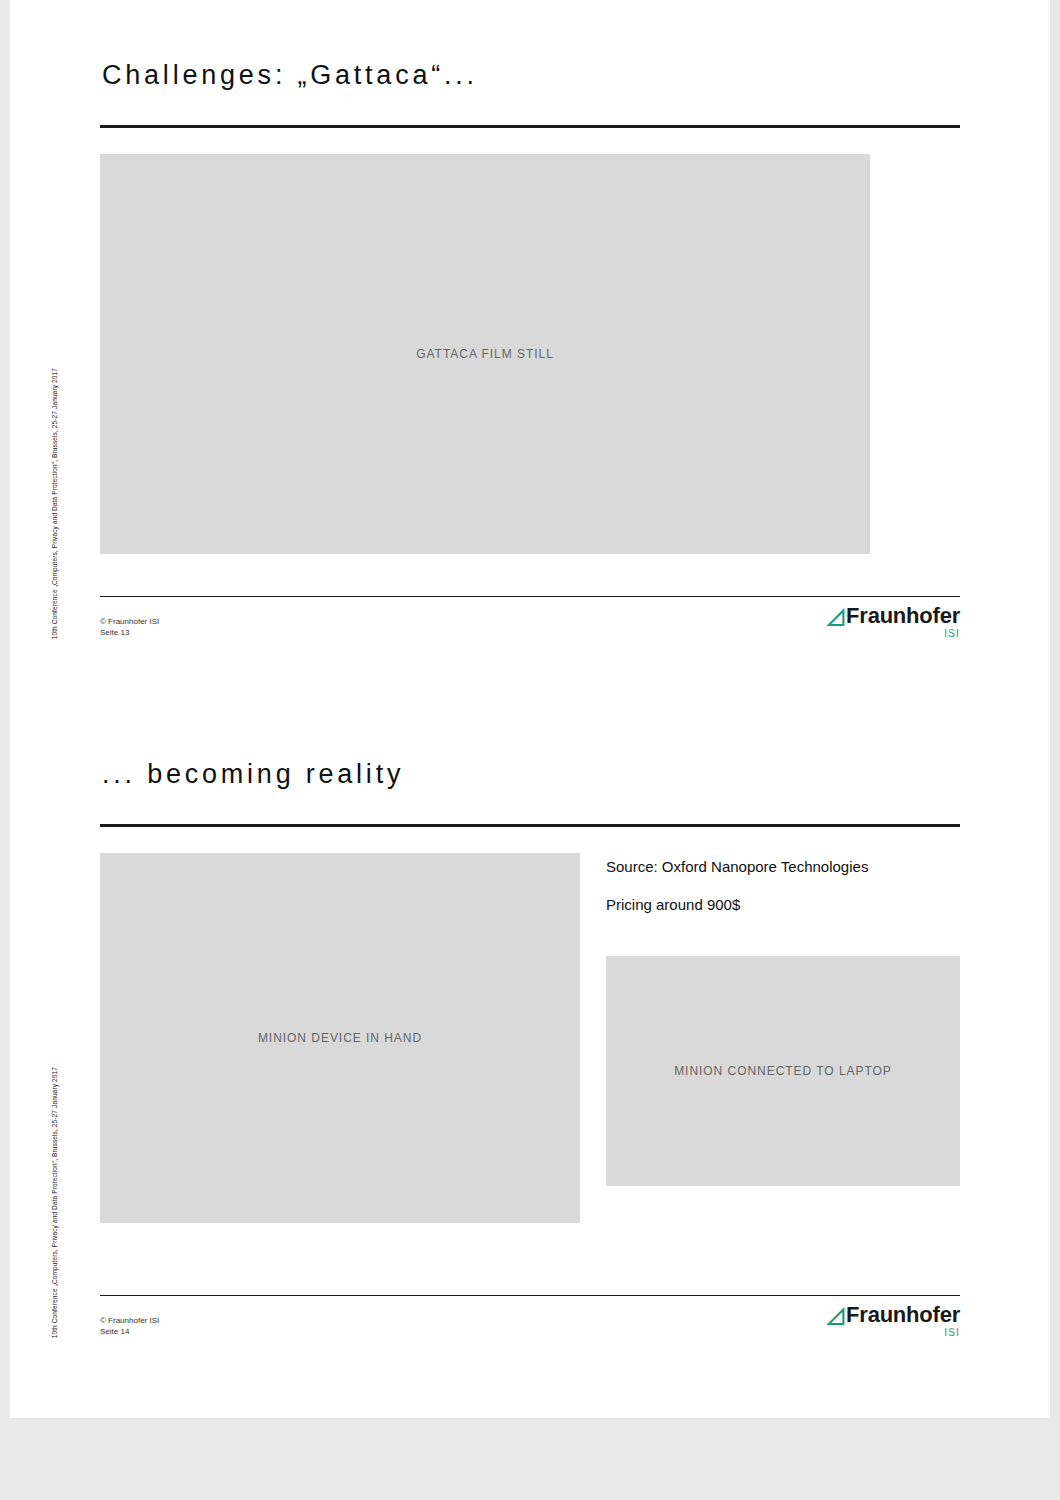10th Conference „Computers, Privacy and Data Protection“, Brussels, 25-27 January 2017
Challenges: „Gattaca“...
Gattaca film still
© Fraunhofer ISI
Seite 13
◿Fraunhofer
ISI
10th Conference „Computers, Privacy and Data Protection“, Brussels, 25-27 January 2017
... becoming reality
MinION device in hand
Source: Oxford Nanopore Technologies
Pricing around 900$
MinION connected to laptop
© Fraunhofer ISI
Seite 14
◿Fraunhofer
ISI